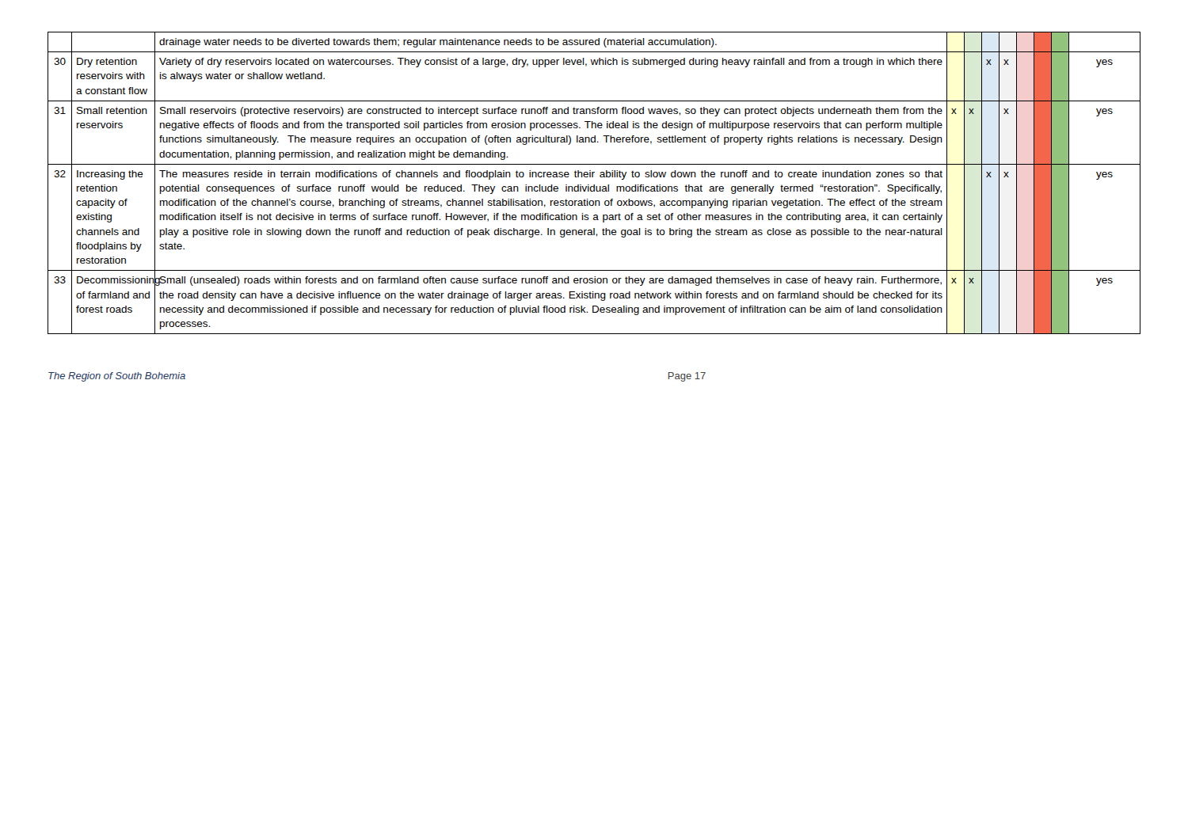| | | drainage water needs to be diverted towards them; regular maintenance needs to be assured (material accumulation). | | | | | | | | |
| 30 | Dry retention reservoirs with a constant flow | Variety of dry reservoirs located on watercourses. They consist of a large, dry, upper level, which is submerged during heavy rainfall and from a trough in which there is always water or shallow wetland. | | | x | x | | | | yes |
| 31 | Small retention reservoirs | Small reservoirs (protective reservoirs) are constructed to intercept surface runoff and transform flood waves, so they can protect objects underneath them from the negative effects of floods and from the transported soil particles from erosion processes. The ideal is the design of multipurpose reservoirs that can perform multiple functions simultaneously. The measure requires an occupation of (often agricultural) land. Therefore, settlement of property rights relations is necessary. Design documentation, planning permission, and realization might be demanding. | x | x | | x | | | | yes |
| 32 | Increasing the retention capacity of existing channels and floodplains by restoration | The measures reside in terrain modifications of channels and floodplain to increase their ability to slow down the runoff and to create inundation zones so that potential consequences of surface runoff would be reduced. They can include individual modifications that are generally termed “restoration”. Specifically, modification of the channel’s course, branching of streams, channel stabilisation, restoration of oxbows, accompanying riparian vegetation. The effect of the stream modification itself is not decisive in terms of surface runoff. However, if the modification is a part of a set of other measures in the contributing area, it can certainly play a positive role in slowing down the runoff and reduction of peak discharge. In general, the goal is to bring the stream as close as possible to the near-natural state. | | | x | x | | | | yes |
| 33 | Decommissioning of farmland and forest roads | Small (unsealed) roads within forests and on farmland often cause surface runoff and erosion or they are damaged themselves in case of heavy rain. Furthermore, the road density can have a decisive influence on the water drainage of larger areas. Existing road network within forests and on farmland should be checked for its necessity and decommissioned if possible and necessary for reduction of pluvial flood risk. Desealing and improvement of infiltration can be aim of land consolidation processes. | x | x | | | | | | yes |
The Region of South Bohemia
Page 17